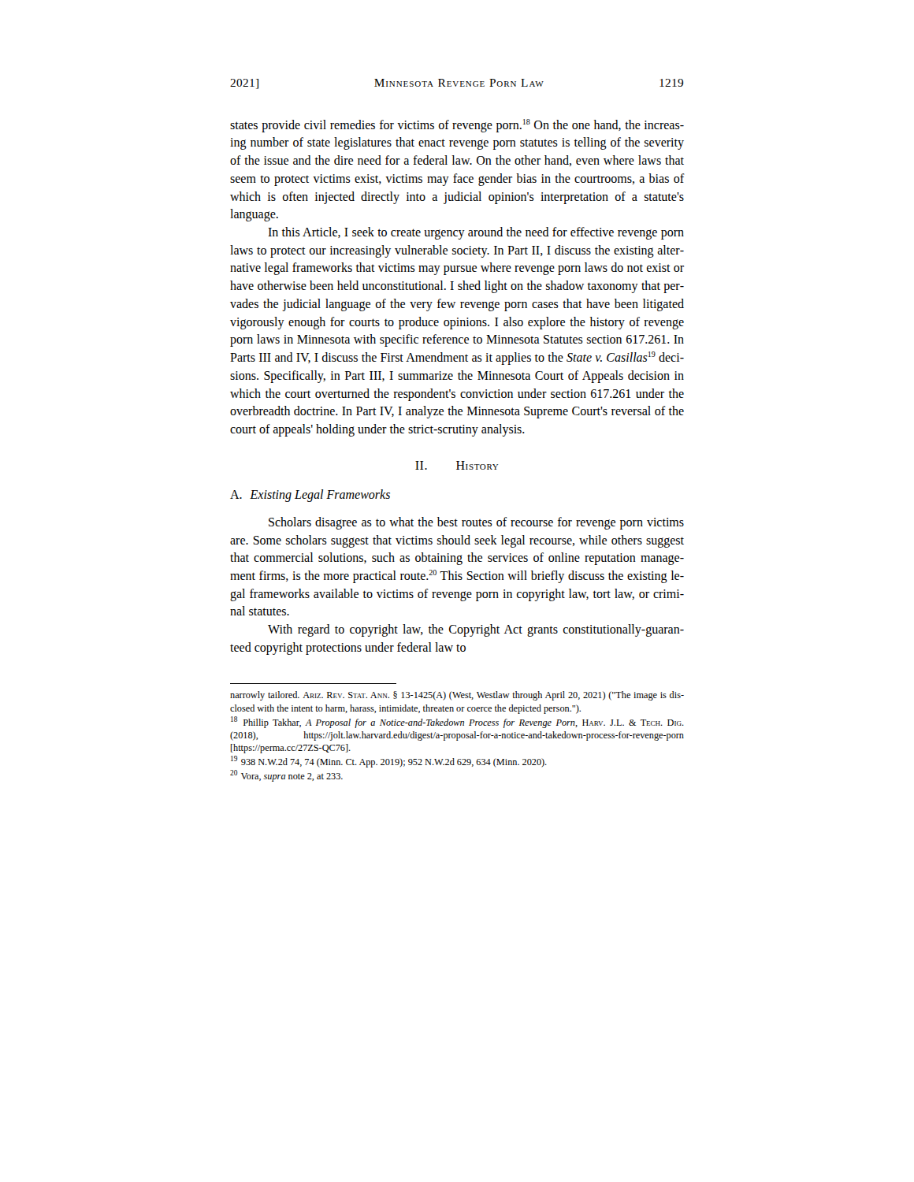2021] Minnesota Revenge Porn Law 1219
states provide civil remedies for victims of revenge porn.18 On the one hand, the increasing number of state legislatures that enact revenge porn statutes is telling of the severity of the issue and the dire need for a federal law. On the other hand, even where laws that seem to protect victims exist, victims may face gender bias in the courtrooms, a bias of which is often injected directly into a judicial opinion's interpretation of a statute's language.
In this Article, I seek to create urgency around the need for effective revenge porn laws to protect our increasingly vulnerable society. In Part II, I discuss the existing alternative legal frameworks that victims may pursue where revenge porn laws do not exist or have otherwise been held unconstitutional. I shed light on the shadow taxonomy that pervades the judicial language of the very few revenge porn cases that have been litigated vigorously enough for courts to produce opinions. I also explore the history of revenge porn laws in Minnesota with specific reference to Minnesota Statutes section 617.261. In Parts III and IV, I discuss the First Amendment as it applies to the State v. Casillas19 decisions. Specifically, in Part III, I summarize the Minnesota Court of Appeals decision in which the court overturned the respondent's conviction under section 617.261 under the overbreadth doctrine. In Part IV, I analyze the Minnesota Supreme Court's reversal of the court of appeals' holding under the strict-scrutiny analysis.
II. History
A. Existing Legal Frameworks
Scholars disagree as to what the best routes of recourse for revenge porn victims are. Some scholars suggest that victims should seek legal recourse, while others suggest that commercial solutions, such as obtaining the services of online reputation management firms, is the more practical route.20 This Section will briefly discuss the existing legal frameworks available to victims of revenge porn in copyright law, tort law, or criminal statutes.
With regard to copyright law, the Copyright Act grants constitutionally-guaranteed copyright protections under federal law to
narrowly tailored. Ariz. Rev. Stat. Ann. § 13-1425(A) (West, Westlaw through April 20, 2021) ("The image is disclosed with the intent to harm, harass, intimidate, threaten or coerce the depicted person.").
18 Phillip Takhar, A Proposal for a Notice-and-Takedown Process for Revenge Porn, Harv. J.L. & Tech. Dig. (2018), https://jolt.law.harvard.edu/digest/a-proposal-for-a-notice-and-takedown-process-for-revenge-porn [https://perma.cc/27ZS-QC76].
19 938 N.W.2d 74, 74 (Minn. Ct. App. 2019); 952 N.W.2d 629, 634 (Minn. 2020).
20 Vora, supra note 2, at 233.